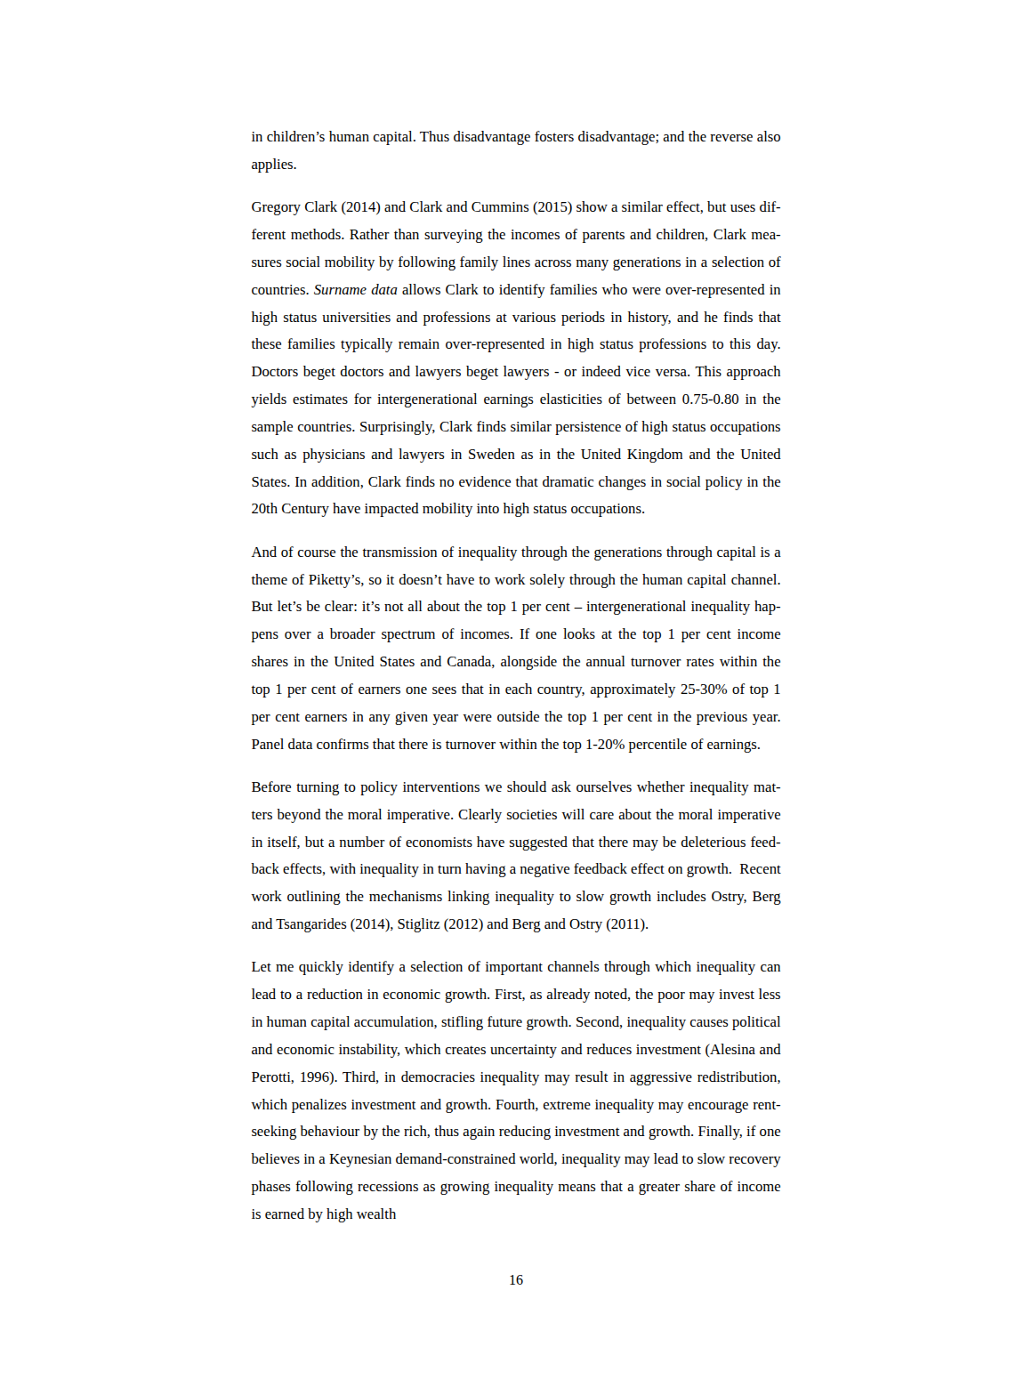in children’s human capital. Thus disadvantage fosters disadvantage; and the reverse also applies.
Gregory Clark (2014) and Clark and Cummins (2015) show a similar effect, but uses different methods. Rather than surveying the incomes of parents and children, Clark measures social mobility by following family lines across many generations in a selection of countries. Surname data allows Clark to identify families who were over-represented in high status universities and professions at various periods in history, and he finds that these families typically remain over-represented in high status professions to this day. Doctors beget doctors and lawyers beget lawyers - or indeed vice versa. This approach yields estimates for intergenerational earnings elasticities of between 0.75-0.80 in the sample countries. Surprisingly, Clark finds similar persistence of high status occupations such as physicians and lawyers in Sweden as in the United Kingdom and the United States. In addition, Clark finds no evidence that dramatic changes in social policy in the 20th Century have impacted mobility into high status occupations.
And of course the transmission of inequality through the generations through capital is a theme of Piketty’s, so it doesn’t have to work solely through the human capital channel. But let’s be clear: it’s not all about the top 1 per cent – intergenerational inequality happens over a broader spectrum of incomes. If one looks at the top 1 per cent income shares in the United States and Canada, alongside the annual turnover rates within the top 1 per cent of earners one sees that in each country, approximately 25-30% of top 1 per cent earners in any given year were outside the top 1 per cent in the previous year. Panel data confirms that there is turnover within the top 1-20% percentile of earnings.
Before turning to policy interventions we should ask ourselves whether inequality matters beyond the moral imperative. Clearly societies will care about the moral imperative in itself, but a number of economists have suggested that there may be deleterious feedback effects, with inequality in turn having a negative feedback effect on growth. Recent work outlining the mechanisms linking inequality to slow growth includes Ostry, Berg and Tsangarides (2014), Stiglitz (2012) and Berg and Ostry (2011).
Let me quickly identify a selection of important channels through which inequality can lead to a reduction in economic growth. First, as already noted, the poor may invest less in human capital accumulation, stifling future growth. Second, inequality causes political and economic instability, which creates uncertainty and reduces investment (Alesina and Perotti, 1996). Third, in democracies inequality may result in aggressive redistribution, which penalizes investment and growth. Fourth, extreme inequality may encourage rent-seeking behaviour by the rich, thus again reducing investment and growth. Finally, if one believes in a Keynesian demand-constrained world, inequality may lead to slow recovery phases following recessions as growing inequality means that a greater share of income is earned by high wealth
16